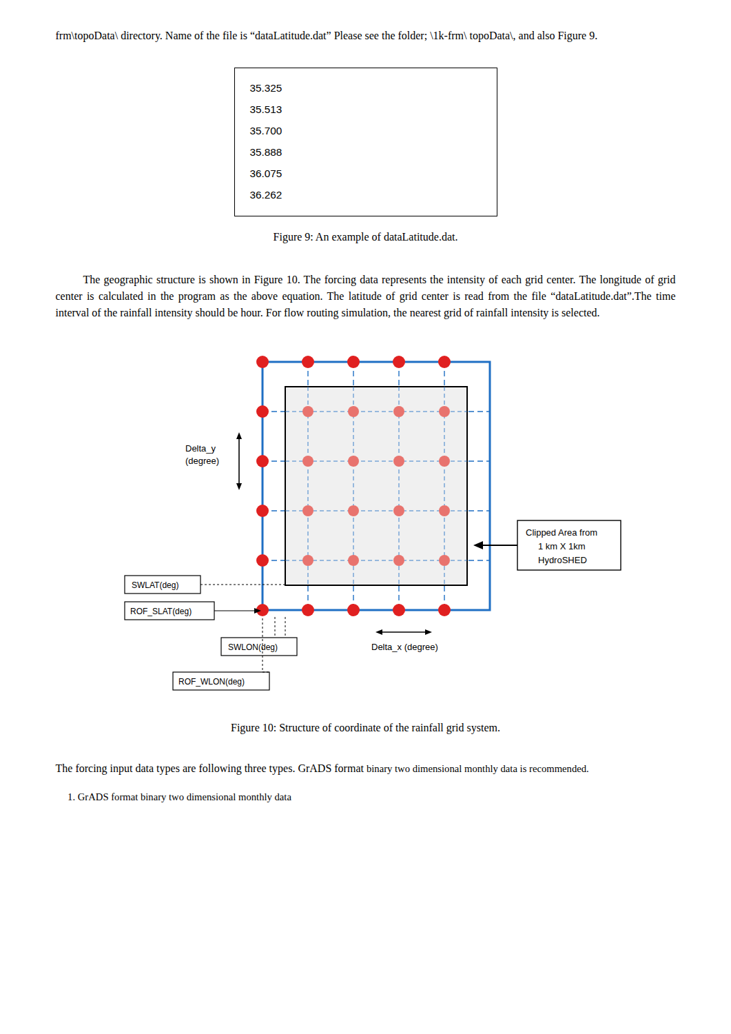frm\topoData\ directory. Name of the file is “dataLatitude.dat” Please see the folder; \1k-frm\ topoData\, and also Figure 9.
35.325
35.513
35.700
35.888
36.075
36.262
Figure 9: An example of dataLatitude.dat.
The geographic structure is shown in Figure 10. The forcing data represents the intensity of each grid center. The longitude of grid center is calculated in the program as the above equation. The latitude of grid center is read from the file “dataLatitude.dat”.The time interval of the rainfall intensity should be hour. For flow routing simulation, the nearest grid of rainfall intensity is selected.
Delta_y (degree) Delta_x (degree) SWLAT(deg) ROF_SLAT(deg) SWLON(deg) ROF_WLON(deg) Clipped Area from 1 km X 1km HydroSHED
Figure 10: Structure of coordinate of the rainfall grid system.
The forcing input data types are following three types. GrADS format binary two dimensional monthly data is recommended.
GrADS format binary two dimensional monthly data